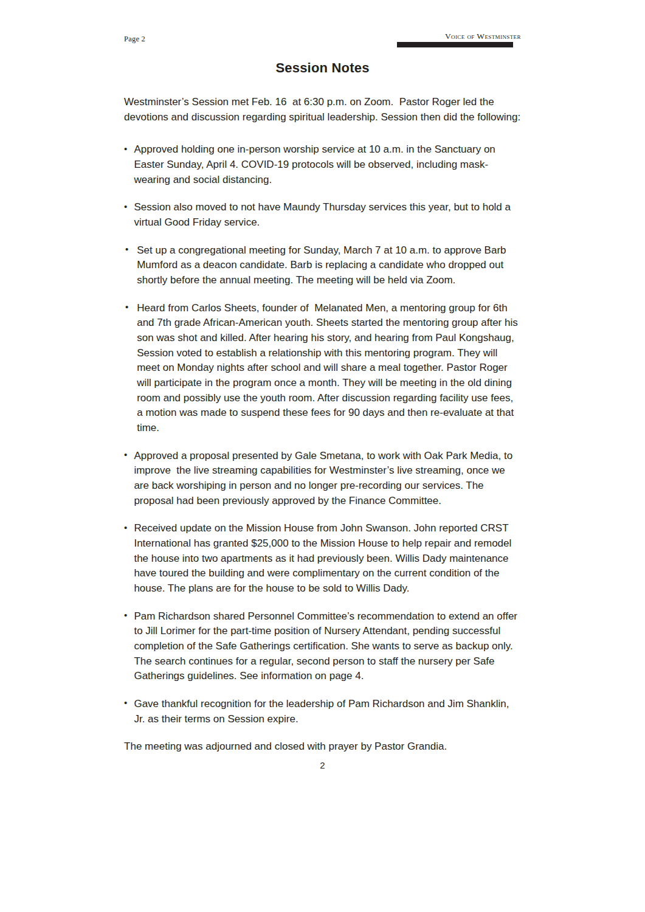Page 2
Voice of Westminster
Session Notes
Westminster’s Session met Feb. 16 at 6:30 p.m. on Zoom. Pastor Roger led the devotions and discussion regarding spiritual leadership. Session then did the following:
Approved holding one in-person worship service at 10 a.m. in the Sanctuary on Easter Sunday, April 4. COVID-19 protocols will be observed, including mask-wearing and social distancing.
Session also moved to not have Maundy Thursday services this year, but to hold a virtual Good Friday service.
Set up a congregational meeting for Sunday, March 7 at 10 a.m. to approve Barb Mumford as a deacon candidate. Barb is replacing a candidate who dropped out shortly before the annual meeting. The meeting will be held via Zoom.
Heard from Carlos Sheets, founder of Melanated Men, a mentoring group for 6th and 7th grade African-American youth. Sheets started the mentoring group after his son was shot and killed. After hearing his story, and hearing from Paul Kongshaug, Session voted to establish a relationship with this mentoring program. They will meet on Monday nights after school and will share a meal together. Pastor Roger will participate in the program once a month. They will be meeting in the old dining room and possibly use the youth room. After discussion regarding facility use fees, a motion was made to suspend these fees for 90 days and then re-evaluate at that time.
Approved a proposal presented by Gale Smetana, to work with Oak Park Media, to improve the live streaming capabilities for Westminster’s live streaming, once we are back worshiping in person and no longer pre-recording our services. The proposal had been previously approved by the Finance Committee.
Received update on the Mission House from John Swanson. John reported CRST International has granted $25,000 to the Mission House to help repair and remodel the house into two apartments as it had previously been. Willis Dady maintenance have toured the building and were complimentary on the current condition of the house. The plans are for the house to be sold to Willis Dady.
Pam Richardson shared Personnel Committee’s recommendation to extend an offer to Jill Lorimer for the part-time position of Nursery Attendant, pending successful completion of the Safe Gatherings certification. She wants to serve as backup only. The search continues for a regular, second person to staff the nursery per Safe Gatherings guidelines. See information on page 4.
Gave thankful recognition for the leadership of Pam Richardson and Jim Shanklin, Jr. as their terms on Session expire.
The meeting was adjourned and closed with prayer by Pastor Grandia.
2